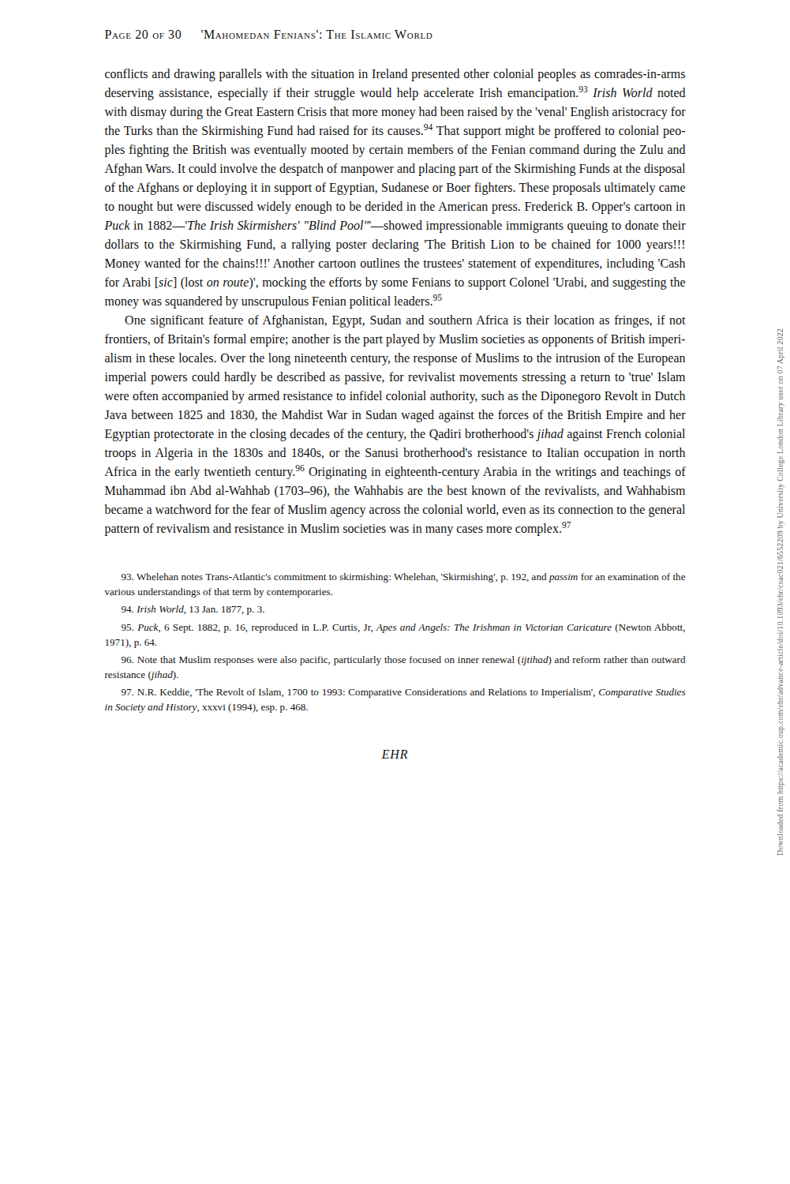Downloaded from https://academic.oup.com/ehr/advance-article/doi/10.1093/ehr/ceac021/6552209 by University College London Library user on 07 April 2022
Page 20 of 30 'Mahomedan Fenians': The Islamic World
conflicts and drawing parallels with the situation in Ireland presented other colonial peoples as comrades-in-arms deserving assistance, especially if their struggle would help accelerate Irish emancipation.93 Irish World noted with dismay during the Great Eastern Crisis that more money had been raised by the 'venal' English aristocracy for the Turks than the Skirmishing Fund had raised for its causes.94 That support might be proffered to colonial peoples fighting the British was eventually mooted by certain members of the Fenian command during the Zulu and Afghan Wars. It could involve the despatch of manpower and placing part of the Skirmishing Funds at the disposal of the Afghans or deploying it in support of Egyptian, Sudanese or Boer fighters. These proposals ultimately came to nought but were discussed widely enough to be derided in the American press. Frederick B. Opper's cartoon in Puck in 1882—'The Irish Skirmishers' "Blind Pool"'—showed impressionable immigrants queuing to donate their dollars to the Skirmishing Fund, a rallying poster declaring 'The British Lion to be chained for 1000 years!!! Money wanted for the chains!!!' Another cartoon outlines the trustees' statement of expenditures, including 'Cash for Arabi [sic] (lost on route)', mocking the efforts by some Fenians to support Colonel 'Urabi, and suggesting the money was squandered by unscrupulous Fenian political leaders.95
One significant feature of Afghanistan, Egypt, Sudan and southern Africa is their location as fringes, if not frontiers, of Britain's formal empire; another is the part played by Muslim societies as opponents of British imperialism in these locales. Over the long nineteenth century, the response of Muslims to the intrusion of the European imperial powers could hardly be described as passive, for revivalist movements stressing a return to 'true' Islam were often accompanied by armed resistance to infidel colonial authority, such as the Diponegoro Revolt in Dutch Java between 1825 and 1830, the Mahdist War in Sudan waged against the forces of the British Empire and her Egyptian protectorate in the closing decades of the century, the Qadiri brotherhood's jihad against French colonial troops in Algeria in the 1830s and 1840s, or the Sanusi brotherhood's resistance to Italian occupation in north Africa in the early twentieth century.96 Originating in eighteenth-century Arabia in the writings and teachings of Muhammad ibn Abd al-Wahhab (1703–96), the Wahhabis are the best known of the revivalists, and Wahhabism became a watchword for the fear of Muslim agency across the colonial world, even as its connection to the general pattern of revivalism and resistance in Muslim societies was in many cases more complex.97
93. Whelehan notes Trans-Atlantic's commitment to skirmishing: Whelehan, 'Skirmishing', p. 192, and passim for an examination of the various understandings of that term by contemporaries.
94. Irish World, 13 Jan. 1877, p. 3.
95. Puck, 6 Sept. 1882, p. 16, reproduced in L.P. Curtis, Jr, Apes and Angels: The Irishman in Victorian Caricature (Newton Abbott, 1971), p. 64.
96. Note that Muslim responses were also pacific, particularly those focused on inner renewal (ijtihad) and reform rather than outward resistance (jihad).
97. N.R. Keddie, 'The Revolt of Islam, 1700 to 1993: Comparative Considerations and Relations to Imperialism', Comparative Studies in Society and History, xxxvi (1994), esp. p. 468.
EHR